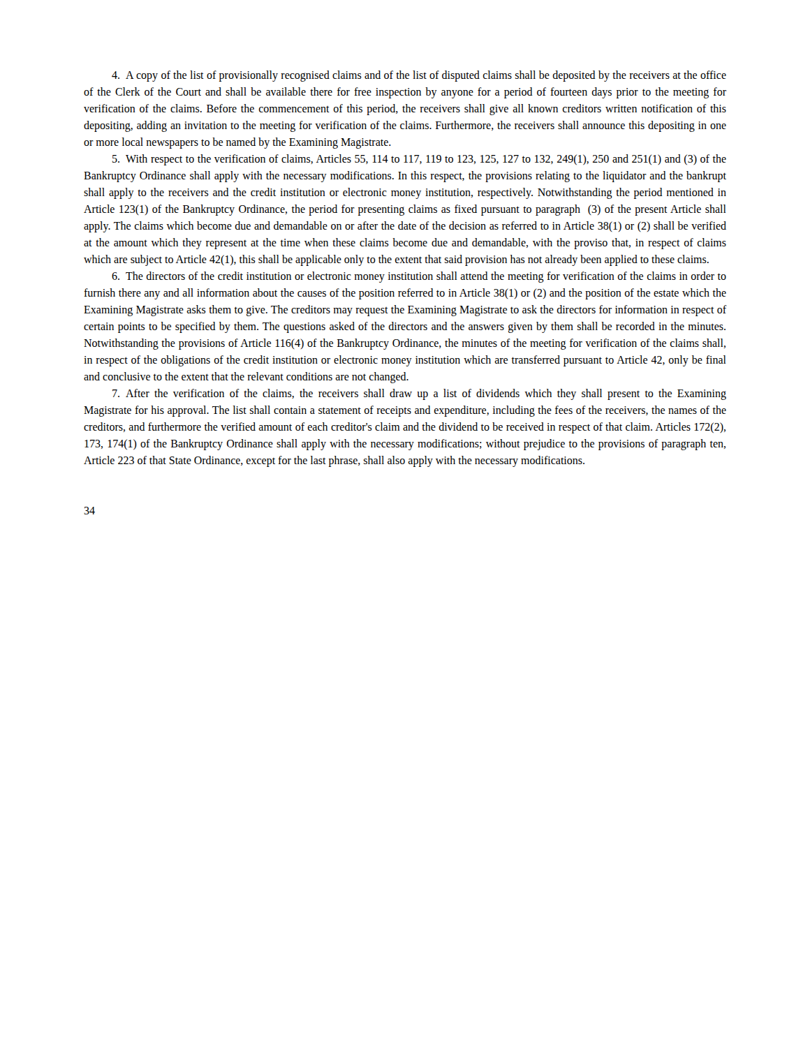4. A copy of the list of provisionally recognised claims and of the list of disputed claims shall be deposited by the receivers at the office of the Clerk of the Court and shall be available there for free inspection by anyone for a period of fourteen days prior to the meeting for verification of the claims. Before the commencement of this period, the receivers shall give all known creditors written notification of this depositing, adding an invitation to the meeting for verification of the claims. Furthermore, the receivers shall announce this depositing in one or more local newspapers to be named by the Examining Magistrate.
5. With respect to the verification of claims, Articles 55, 114 to 117, 119 to 123, 125, 127 to 132, 249(1), 250 and 251(1) and (3) of the Bankruptcy Ordinance shall apply with the necessary modifications. In this respect, the provisions relating to the liquidator and the bankrupt shall apply to the receivers and the credit institution or electronic money institution, respectively. Notwithstanding the period mentioned in Article 123(1) of the Bankruptcy Ordinance, the period for presenting claims as fixed pursuant to paragraph (3) of the present Article shall apply. The claims which become due and demandable on or after the date of the decision as referred to in Article 38(1) or (2) shall be verified at the amount which they represent at the time when these claims become due and demandable, with the proviso that, in respect of claims which are subject to Article 42(1), this shall be applicable only to the extent that said provision has not already been applied to these claims.
6. The directors of the credit institution or electronic money institution shall attend the meeting for verification of the claims in order to furnish there any and all information about the causes of the position referred to in Article 38(1) or (2) and the position of the estate which the Examining Magistrate asks them to give. The creditors may request the Examining Magistrate to ask the directors for information in respect of certain points to be specified by them. The questions asked of the directors and the answers given by them shall be recorded in the minutes. Notwithstanding the provisions of Article 116(4) of the Bankruptcy Ordinance, the minutes of the meeting for verification of the claims shall, in respect of the obligations of the credit institution or electronic money institution which are transferred pursuant to Article 42, only be final and conclusive to the extent that the relevant conditions are not changed.
7. After the verification of the claims, the receivers shall draw up a list of dividends which they shall present to the Examining Magistrate for his approval. The list shall contain a statement of receipts and expenditure, including the fees of the receivers, the names of the creditors, and furthermore the verified amount of each creditor's claim and the dividend to be received in respect of that claim. Articles 172(2), 173, 174(1) of the Bankruptcy Ordinance shall apply with the necessary modifications; without prejudice to the provisions of paragraph ten, Article 223 of that State Ordinance, except for the last phrase, shall also apply with the necessary modifications.
34